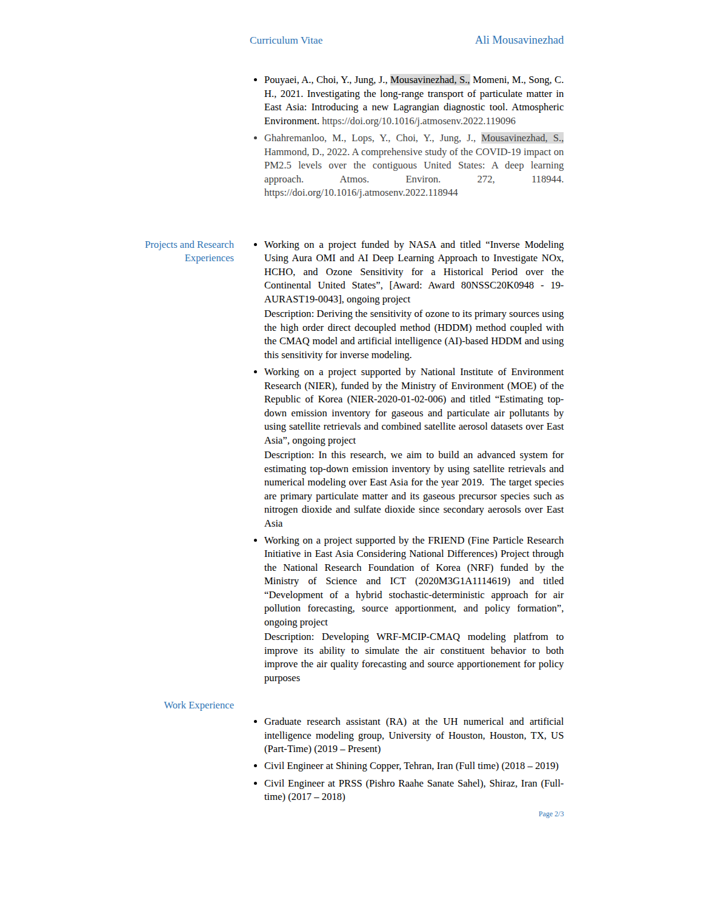Curriculum Vitae
Ali Mousavinezhad
Pouyaei, A., Choi, Y., Jung, J., Mousavinezhad, S., Momeni, M., Song, C. H., 2021. Investigating the long-range transport of particulate matter in East Asia: Introducing a new Lagrangian diagnostic tool. Atmospheric Environment. https://doi.org/10.1016/j.atmosenv.2022.119096
Ghahremanloo, M., Lops, Y., Choi, Y., Jung, J., Mousavinezhad, S., Hammond, D., 2022. A comprehensive study of the COVID-19 impact on PM2.5 levels over the contiguous United States: A deep learning approach. Atmos. Environ. 272, 118944. https://doi.org/10.1016/j.atmosenv.2022.118944
Projects and Research
Experiences
Working on a project funded by NASA and titled “Inverse Modeling Using Aura OMI and AI Deep Learning Approach to Investigate NOx, HCHO, and Ozone Sensitivity for a Historical Period over the Continental United States”, [Award: Award 80NSSC20K0948 - 19-AURAST19-0043], ongoing project
Description: Deriving the sensitivity of ozone to its primary sources using the high order direct decoupled method (HDDM) method coupled with the CMAQ model and artificial intelligence (AI)-based HDDM and using this sensitivity for inverse modeling.
Working on a project supported by National Institute of Environment Research (NIER), funded by the Ministry of Environment (MOE) of the Republic of Korea (NIER-2020-01-02-006) and titled “Estimating top-down emission inventory for gaseous and particulate air pollutants by using satellite retrievals and combined satellite aerosol datasets over East Asia”, ongoing project
Description: In this research, we aim to build an advanced system for estimating top-down emission inventory by using satellite retrievals and numerical modeling over East Asia for the year 2019. The target species are primary particulate matter and its gaseous precursor species such as nitrogen dioxide and sulfate dioxide since secondary aerosols over East Asia
Working on a project supported by the FRIEND (Fine Particle Research Initiative in East Asia Considering National Differences) Project through the National Research Foundation of Korea (NRF) funded by the Ministry of Science and ICT (2020M3G1A1114619) and titled “Development of a hybrid stochastic-deterministic approach for air pollution forecasting, source apportionment, and policy formation”, ongoing project
Description: Developing WRF-MCIP-CMAQ modeling platfrom to improve its ability to simulate the air constituent behavior to both improve the air quality forecasting and source apportionement for policy purposes
Work Experience
Graduate research assistant (RA) at the UH numerical and artificial intelligence modeling group, University of Houston, Houston, TX, US (Part-Time) (2019 – Present)
Civil Engineer at Shining Copper, Tehran, Iran (Full time) (2018 – 2019)
Civil Engineer at PRSS (Pishro Raahe Sanate Sahel), Shiraz, Iran (Full-time) (2017 – 2018)
Page 2/3